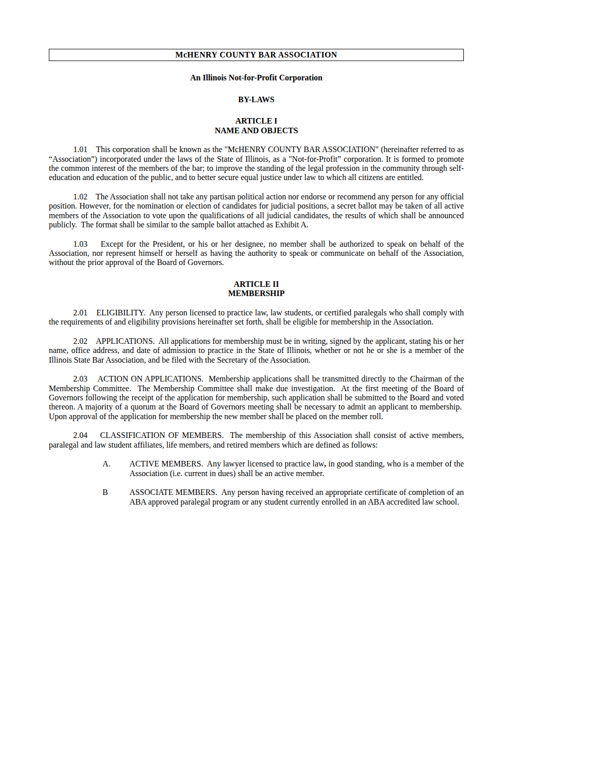McHENRY COUNTY BAR ASSOCIATION
An Illinois Not-for-Profit Corporation
BY-LAWS
ARTICLE I
NAME AND OBJECTS
1.01 This corporation shall be known as the "McHENRY COUNTY BAR ASSOCIATION" (hereinafter referred to as “Association”) incorporated under the laws of the State of Illinois, as a "Not-for-Profit” corporation. It is formed to promote the common interest of the members of the bar; to improve the standing of the legal profession in the community through self-education and education of the public, and to better secure equal justice under law to which all citizens are entitled.
1.02 The Association shall not take any partisan political action nor endorse or recommend any person for any official position. However, for the nomination or election of candidates for judicial positions, a secret ballot may be taken of all active members of the Association to vote upon the qualifications of all judicial candidates, the results of which shall be announced publicly. The format shall be similar to the sample ballot attached as Exhibit A.
1.03 Except for the President, or his or her designee, no member shall be authorized to speak on behalf of the Association, nor represent himself or herself as having the authority to speak or communicate on behalf of the Association, without the prior approval of the Board of Governors.
ARTICLE II
MEMBERSHIP
2.01 ELIGIBILITY. Any person licensed to practice law, law students, or certified paralegals who shall comply with the requirements of and eligibility provisions hereinafter set forth, shall be eligible for membership in the Association.
2.02 APPLICATIONS. All applications for membership must be in writing, signed by the applicant, stating his or her name, office address, and date of admission to practice in the State of Illinois, whether or not he or she is a member of the Illinois State Bar Association, and be filed with the Secretary of the Association.
2.03 ACTION ON APPLICATIONS. Membership applications shall be transmitted directly to the Chairman of the Membership Committee. The Membership Committee shall make due investigation. At the first meeting of the Board of Governors following the receipt of the application for membership, such application shall be submitted to the Board and voted thereon. A majority of a quorum at the Board of Governors meeting shall be necessary to admit an applicant to membership. Upon approval of the application for membership the new member shall be placed on the member roll.
2.04 CLASSIFICATION OF MEMBERS. The membership of this Association shall consist of active members, paralegal and law student affiliates, life members, and retired members which are defined as follows:
A.
ACTIVE MEMBERS. Any lawyer licensed to practice law, in good standing, who is a member of the Association (i.e. current in dues) shall be an active member.
B
ASSOCIATE MEMBERS. Any person having received an appropriate certificate of completion of an ABA approved paralegal program or any student currently enrolled in an ABA accredited law school.